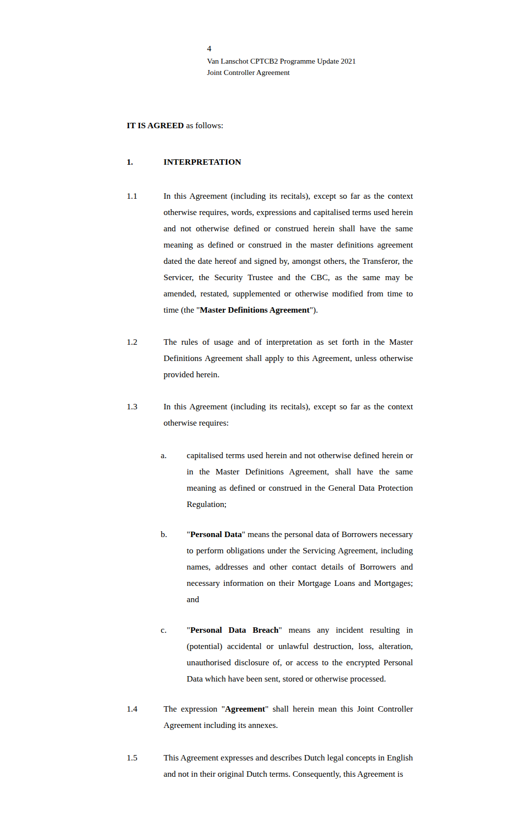4
Van Lanschot CPTCB2 Programme Update 2021
Joint Controller Agreement
IT IS AGREED as follows:
1.
INTERPRETATION
1.1
In this Agreement (including its recitals), except so far as the context otherwise requires, words, expressions and capitalised terms used herein and not otherwise defined or construed herein shall have the same meaning as defined or construed in the master definitions agreement dated the date hereof and signed by, amongst others, the Transferor, the Servicer, the Security Trustee and the CBC, as the same may be amended, restated, supplemented or otherwise modified from time to time (the "Master Definitions Agreement").
1.2
The rules of usage and of interpretation as set forth in the Master Definitions Agreement shall apply to this Agreement, unless otherwise provided herein.
1.3
In this Agreement (including its recitals), except so far as the context otherwise requires:
a.
capitalised terms used herein and not otherwise defined herein or in the Master Definitions Agreement, shall have the same meaning as defined or construed in the General Data Protection Regulation;
b.
"Personal Data" means the personal data of Borrowers necessary to perform obligations under the Servicing Agreement, including names, addresses and other contact details of Borrowers and necessary information on their Mortgage Loans and Mortgages; and
c.
"Personal Data Breach" means any incident resulting in (potential) accidental or unlawful destruction, loss, alteration, unauthorised disclosure of, or access to the encrypted Personal Data which have been sent, stored or otherwise processed.
1.4
The expression "Agreement" shall herein mean this Joint Controller Agreement including its annexes.
1.5
This Agreement expresses and describes Dutch legal concepts in English and not in their original Dutch terms. Consequently, this Agreement is